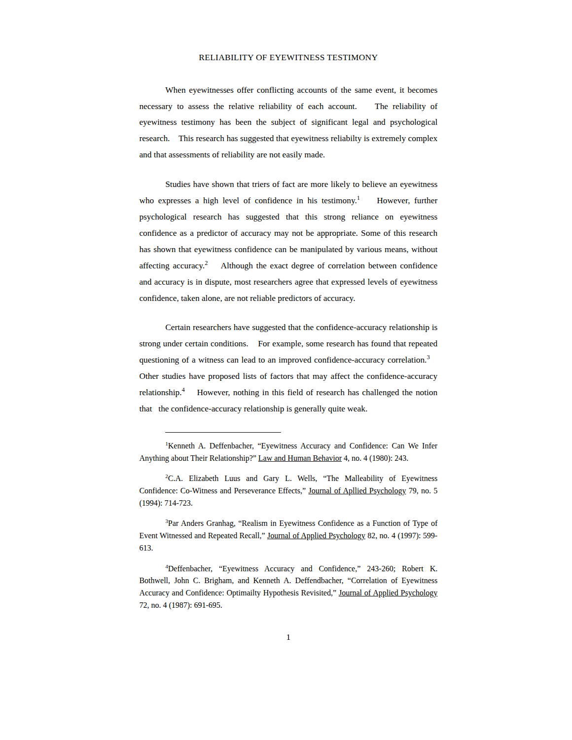RELIABILITY OF EYEWITNESS TESTIMONY
When eyewitnesses offer conflicting accounts of the same event, it becomes necessary to assess the relative reliability of each account. The reliability of eyewitness testimony has been the subject of significant legal and psychological research. This research has suggested that eyewitness reliabilty is extremely complex and that assessments of reliability are not easily made.
Studies have shown that triers of fact are more likely to believe an eyewitness who expresses a high level of confidence in his testimony.1 However, further psychological research has suggested that this strong reliance on eyewitness confidence as a predictor of accuracy may not be appropriate. Some of this research has shown that eyewitness confidence can be manipulated by various means, without affecting accuracy.2 Although the exact degree of correlation between confidence and accuracy is in dispute, most researchers agree that expressed levels of eyewitness confidence, taken alone, are not reliable predictors of accuracy.
Certain researchers have suggested that the confidence-accuracy relationship is strong under certain conditions. For example, some research has found that repeated questioning of a witness can lead to an improved confidence-accuracy correlation.3 Other studies have proposed lists of factors that may affect the confidence-accuracy relationship.4 However, nothing in this field of research has challenged the notion that the confidence-accuracy relationship is generally quite weak.
1Kenneth A. Deffenbacher, “Eyewitness Accuracy and Confidence: Can We Infer Anything about Their Relationship?” Law and Human Behavior 4, no. 4 (1980): 243.
2C.A. Elizabeth Luus and Gary L. Wells, “The Malleability of Eyewitness Confidence: Co-Witness and Perseverance Effects,” Journal of Apllied Psychology 79, no. 5 (1994): 714-723.
3Par Anders Granhag, “Realism in Eyewitness Confidence as a Function of Type of Event Witnessed and Repeated Recall,” Journal of Applied Psychology 82, no. 4 (1997): 599-613.
4Deffenbacher, “Eyewitness Accuracy and Confidence,” 243-260; Robert K. Bothwell, John C. Brigham, and Kenneth A. Deffendbacher, “Correlation of Eyewitness Accuracy and Confidence: Optimailty Hypothesis Revisited,” Journal of Applied Psychology 72, no. 4 (1987): 691-695.
1